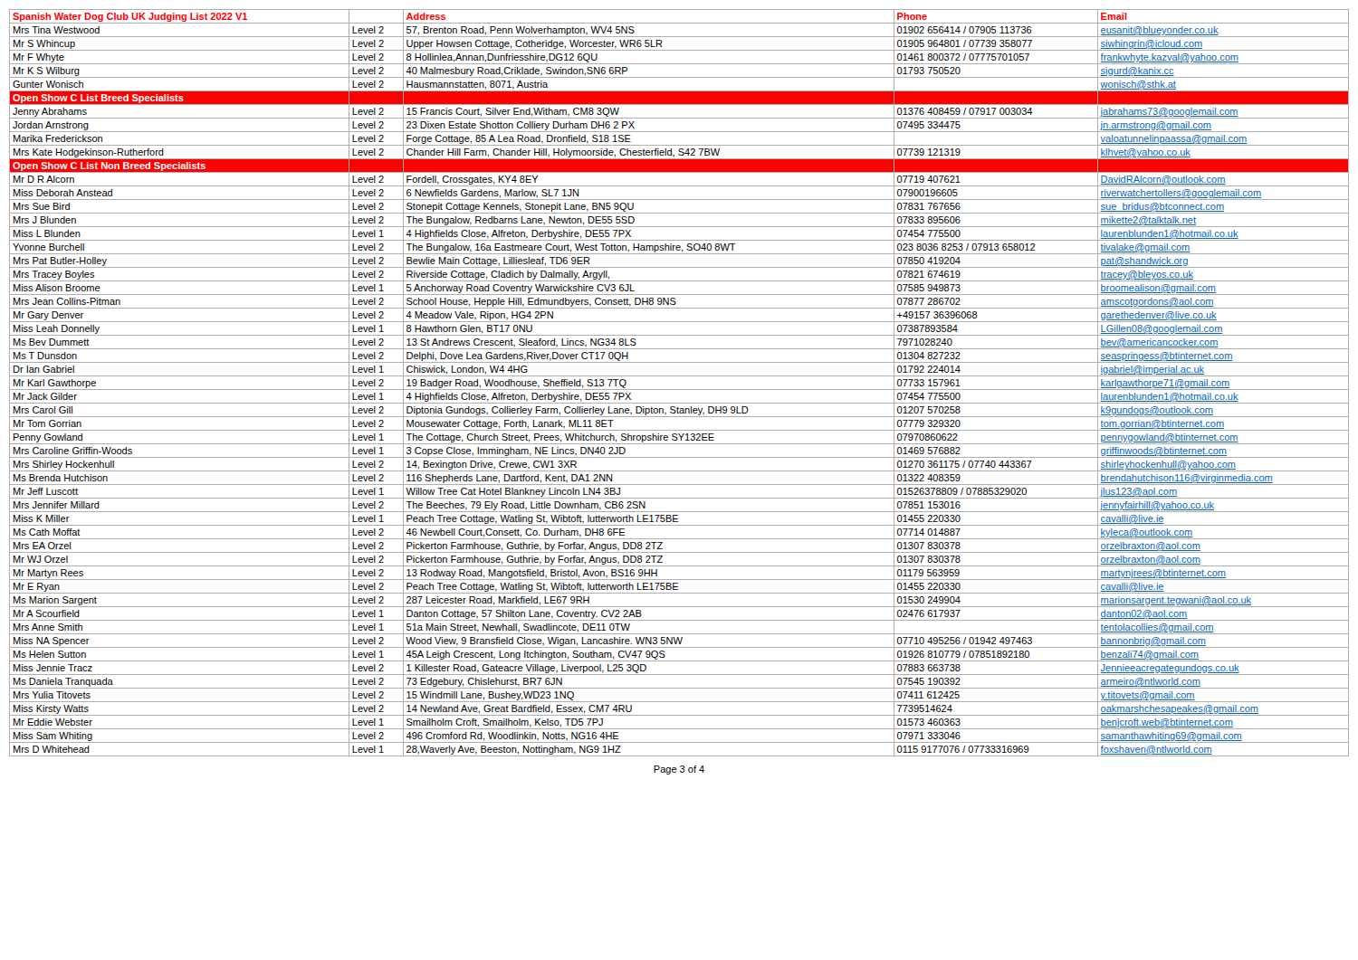| Spanish Water Dog Club UK Judging List 2022 V1 | | Address | Phone | Email |
| --- | --- | --- | --- | --- |
| Mrs Tina Westwood | Level 2 | 57, Brenton Road, Penn Wolverhampton, WV4 5NS | 01902 656414 / 07905 113736 | eusanit@blueyonder.co.uk |
| Mr S Whincup | Level 2 | Upper Howsen Cottage, Cotheridge, Worcester, WR6 5LR | 01905 964801 / 07739 358077 | siwhingrin@icloud.com |
| Mr F Whyte | Level 2 | 8 Hollinlea,Annan,Dunfriesshire,DG12 6QU | 01461 800372 / 07775701057 | frankwhyte.kazval@yahoo.com |
| Mr K S Wilburg | Level 2 | 40 Malmesbury Road,Criklade, Swindon,SN6 6RP | 01793 750520 | sigurd@kanix.cc |
| Gunter Wonisch | Level 2 | Hausmannstatten, 8071, Austria | | wonisch@sthk.at |
| Open Show C List Breed Specialists | | | | |
| Jenny Abrahams | Level 2 | 15 Francis Court, Silver End,Witham, CM8 3QW | 01376 408459 / 07917 003034 | jabrahams73@googlemail.com |
| Jordan Arnstrong | Level 2 | 23 Dixen Estate Shotton Colliery Durham DH6 2 PX | 07495 334475 | jn.armstrong@gmail.com |
| Marika Frederickson | Level 2 | Forge Cottage, 85 A Lea Road, Dronfield, S18 1SE | | valoatunnelinpaassa@gmail.com |
| Mrs Kate Hodgekinson-Rutherford | Level 2 | Chander Hill Farm, Chander Hill, Holymoorside, Chesterfield, S42 7BW | 07739 121319 | klhvet@yahoo.co.uk |
| Open Show C List Non Breed Specialists | | | | |
| Mr D R Alcorn | Level 2 | Fordell, Crossgates, KY4 8EY | 07719 407621 | DavidRAlcorn@outlook.com |
| Miss Deborah Anstead | Level 2 | 6 Newfields Gardens, Marlow, SL7 1JN | 07900196605 | riverwatchertollers@googlemail.com |
| Mrs Sue Bird | Level 2 | Stonepit Cottage Kennels, Stonepit Lane, BN5 9QU | 07831 767656 | sue_bridus@btconnect.com |
| Mrs J Blunden | Level 2 | The Bungalow, Redbarns Lane, Newton, DE55 5SD | 07833 895606 | mikette2@talktalk.net |
| Miss L Blunden | Level 1 | 4 Highfields Close, Alfreton, Derbyshire, DE55 7PX | 07454 775500 | laurenblunden1@hotmail.co.uk |
| Yvonne Burchell | Level 2 | The Bungalow, 16a Eastmeare Court, West Totton, Hampshire, SO40 8WT | 023 8036 8253 / 07913 658012 | tivalake@gmail.com |
| Mrs Pat Butler-Holley | Level 2 | Bewlie Main Cottage, Lilliesleaf, TD6 9ER | 07850 419204 | pat@shandwick.org |
| Mrs Tracey Boyles | Level 2 | Riverside Cottage, Cladich by Dalmally, Argyll, | 07821 674619 | tracey@bleyos.co.uk |
| Miss Alison Broome | Level 1 | 5 Anchorway Road Coventry Warwickshire CV3 6JL | 07585 949873 | broomealison@gmail.com |
| Mrs Jean Collins-Pitman | Level 2 | School House, Hepple Hill, Edmundbyers, Consett, DH8 9NS | 07877 286702 | amscotgordons@aol.com |
| Mr Gary Denver | Level 2 | 4 Meadow Vale, Ripon, HG4 2PN | +49157 36396068 | garethedenver@live.co.uk |
| Miss Leah Donnelly | Level 1 | 8 Hawthorn Glen, BT17 0NU | 07387893584 | LGillen08@googlemail.com |
| Ms Bev Dummett | Level 2 | 13 St Andrews Crescent, Sleaford, Lincs, NG34 8LS | 7971028240 | bev@americancocker.com |
| Ms T Dunsdon | Level 2 | Delphi, Dove Lea Gardens,River,Dover CT17 0QH | 01304 827232 | seaspringess@btinternet.com |
| Dr Ian Gabriel | Level 1 | Chiswick, London, W4 4HG | 01792 224014 | igabriel@imperial.ac.uk |
| Mr Karl Gawthorpe | Level 2 | 19 Badger Road, Woodhouse, Sheffield, S13 7TQ | 07733 157961 | karlgawthorpe71@gmail.com |
| Mr Jack Gilder | Level 1 | 4 Highfields Close, Alfreton, Derbyshire, DE55 7PX | 07454 775500 | laurenblunden1@hotmail.co.uk |
| Mrs Carol Gill | Level 2 | Diptonia Gundogs, Collierley Farm, Collierley Lane, Dipton, Stanley, DH9 9LD | 01207 570258 | k9gundogs@outlook.com |
| Mr Tom Gorrian | Level 2 | Mousewater Cottage, Forth, Lanark, ML11 8ET | 07779 329320 | tom.gorrian@btinternet.com |
| Penny Gowland | Level 1 | The Cottage, Church Street, Prees, Whitchurch, Shropshire SY132EE | 07970860622 | pennygowland@btinternet.com |
| Mrs Caroline Griffin-Woods | Level 1 | 3 Copse Close, Immingham, NE Lincs, DN40 2JD | 01469 576882 | griffinwoods@btinternet.com |
| Mrs Shirley Hockenhull | Level 2 | 14, Bexington Drive, Crewe, CW1 3XR | 01270 361175 / 07740 443367 | shirleyhockenhull@yahoo.com |
| Ms Brenda Hutchison | Level 2 | 116 Shepherds Lane, Dartford, Kent, DA1 2NN | 01322 408359 | brendahutchison116@virginmedia.com |
| Mr Jeff Luscott | Level 1 | Willow Tree Cat Hotel Blankney Lincoln LN4 3BJ | 01526378809 / 07885329020 | jlus123@aol.com |
| Mrs Jennifer Millard | Level 2 | The Beeches, 79 Ely Road, Little Downham, CB6 2SN | 07851 153016 | jennyfairhill@yahoo.co.uk |
| Miss K Miller | Level 1 | Peach Tree Cottage, Watling St, Wibtoft, lutterworth LE175BE | 01455 220330 | cavalli@live.ie |
| Ms Cath Moffat | Level 2 | 46 Newbell Court,Consett, Co. Durham, DH8 6FE | 07714 014887 | kyleca@outlook.com |
| Mrs EA Orzel | Level 2 | Pickerton Farmhouse, Guthrie, by Forfar, Angus, DD8 2TZ | 01307 830378 | orzelbraxton@aol.com |
| Mr WJ Orzel | Level 2 | Pickerton Farmhouse, Guthrie, by Forfar, Angus, DD8 2TZ | 01307 830378 | orzelbraxton@aol.com |
| Mr Martyn Rees | Level 2 | 13 Rodway Road, Mangotsfield, Bristol, Avon, BS16 9HH | 01179 563959 | martynjrees@btinternet.com |
| Mr E Ryan | Level 2 | Peach Tree Cottage, Watling St, Wibtoft, lutterworth LE175BE | 01455 220330 | cavalli@live.ie |
| Ms Marion Sargent | Level 2 | 287 Leicester Road, Markfield, LE67 9RH | 01530 249904 | marionsargent.tegwani@aol.co.uk |
| Mr A Scourfield | Level 1 | Danton Cottage, 57 Shilton Lane, Coventry. CV2 2AB | 02476 617937 | danton02@aol.com |
| Mrs Anne Smith | Level 1 | 51a Main Street, Newhall, Swadlincote, DE11 0TW | | tentolacollies@gmail.com |
| Miss NA Spencer | Level 2 | Wood View, 9 Bransfield Close, Wigan, Lancashire. WN3 5NW | 07710 495256 / 01942 497463 | bannonbrig@gmail.com |
| Ms Helen Sutton | Level 1 | 45A Leigh Crescent, Long Itchington, Southam, CV47 9QS | 01926 810779 / 07851892180 | benzali74@gmail.com |
| Miss Jennie Tracz | Level 2 | 1 Killester Road, Gateacre Village, Liverpool, L25 3QD | 07883 663738 | Jennieeacregategundogs.co.uk |
| Ms Daniela Tranquada | Level 2 | 73 Edgebury, Chislehurst, BR7 6JN | 07545 190392 | armeiro@ntlworld.com |
| Mrs Yulia Titovets | Level 2 | 15 Windmill Lane, Bushey,WD23 1NQ | 07411 612425 | y.titovets@gmail.com |
| Miss Kirsty Watts | Level 2 | 14 Newland Ave, Great Bardfield, Essex, CM7 4RU | 7739514624 | oakmarshchesapeakes@gmail.com |
| Mr Eddie Webster | Level 1 | Smailholm Croft, Smailholm, Kelso, TD5 7PJ | 01573 460363 | benjcroft.web@btinternet.com |
| Miss Sam Whiting | Level 2 | 496 Cromford Rd, Woodlinkin, Notts, NG16 4HE | 07971 333046 | samanthawhiting69@gmail.com |
| Mrs D Whitehead | Level 1 | 28,Waverly Ave, Beeston, Nottingham, NG9 1HZ | 0115 9177076 / 07733316969 | foxshaven@ntlworld.com |
Page 3 of 4